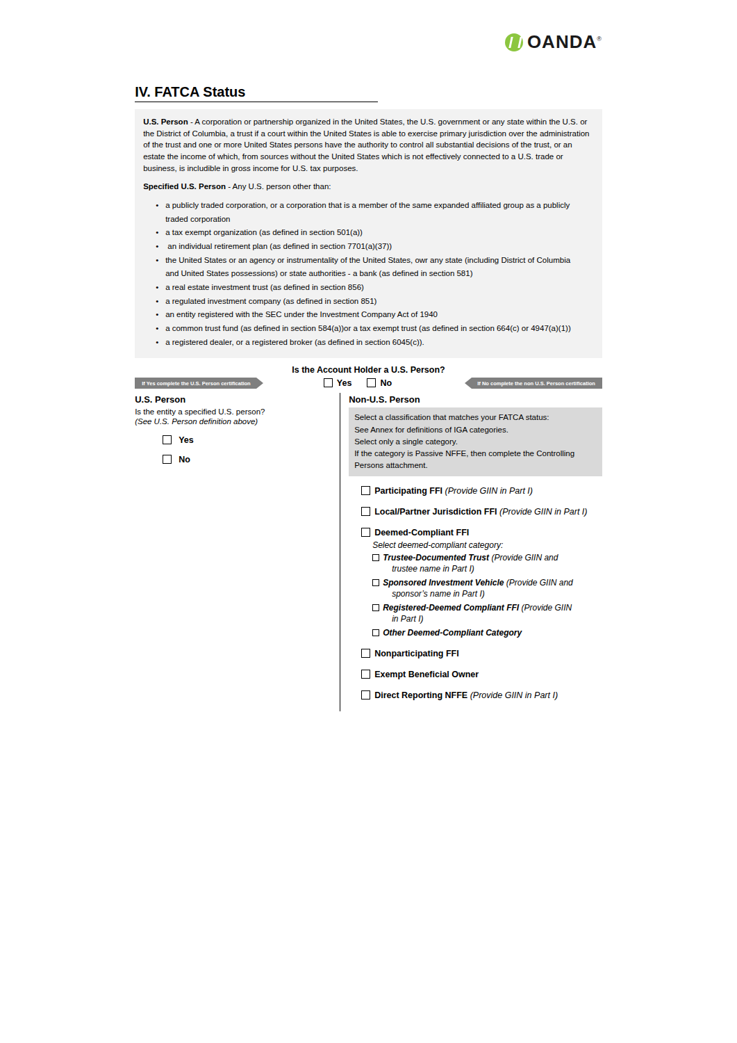OANDA®
IV. FATCA Status
U.S. Person - A corporation or partnership organized in the United States, the U.S. government or any state within the U.S. or the District of Columbia, a trust if a court within the United States is able to exercise primary jurisdiction over the administration of the trust and one or more United States persons have the authority to control all substantial decisions of the trust, or an estate the income of which, from sources without the United States which is not effectively connected to a U.S. trade or business, is includible in gross income for U.S. tax purposes.
Specified U.S. Person - Any U.S. person other than:
a publicly traded corporation, or a corporation that is a member of the same expanded affiliated group as a publicly
traded corporation
a tax exempt organization (as defined in section 501(a))
an individual retirement plan (as defined in section 7701(a)(37))
the United States or an agency or instrumentality of the United States, owr any state (including District of Columbia
and United States possessions) or state authorities - a bank (as defined in section 581)
a real estate investment trust (as defined in section 856)
a regulated investment company (as defined in section 851)
an entity registered with the SEC under the Investment Company Act of 1940
a common trust fund (as defined in section 584(a))or a tax exempt trust (as defined in section 664(c) or 4947(a)(1))
a registered dealer, or a registered broker (as defined in section 6045(c)).
Is the Account Holder a U.S. Person?
If Yes complete the U.S. Person certification
Yes No
If No complete the non U.S. Person certification
U.S. Person
Is the entity a specified U.S. person?
(See U.S. Person definition above)
Yes
No
Non-U.S. Person
Select a classification that matches your FATCA status:
See Annex for definitions of IGA categories.
Select only a single category.
If the category is Passive NFFE, then complete the Controlling
Persons attachment.
Participating FFI (Provide GIIN in Part I)
Local/Partner Jurisdiction FFI (Provide GIIN in Part I)
Deemed-Compliant FFI
Select deemed-compliant category:
Trustee-Documented Trust (Provide GIIN and
trustee name in Part I)
Sponsored Investment Vehicle (Provide GIIN and
sponsor’s name in Part I)
Registered-Deemed Compliant FFI (Provide GIIN
in Part I)
Other Deemed-Compliant Category
Nonparticipating FFI
Exempt Beneficial Owner
Direct Reporting NFFE (Provide GIIN in Part I)